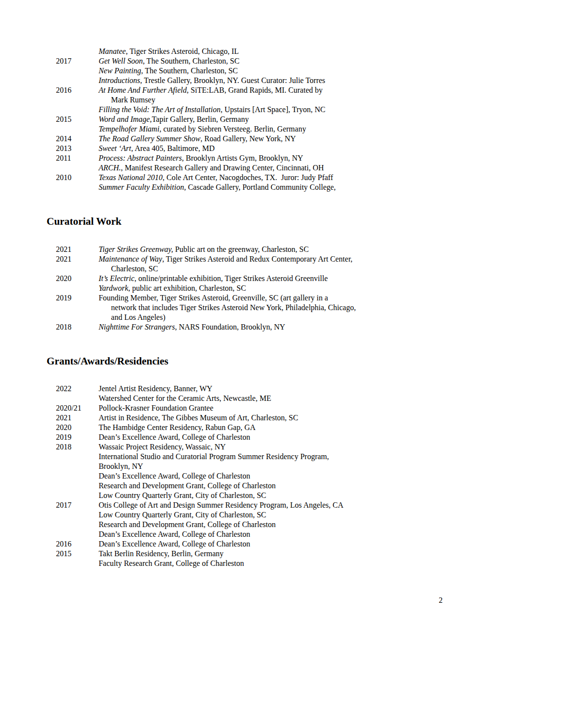Manatee, Tiger Strikes Asteroid, Chicago, IL
2017
Get Well Soon, The Southern, Charleston, SC
New Painting, The Southern, Charleston, SC
Introductions, Trestle Gallery, Brooklyn, NY. Guest Curator: Julie Torres
2016
At Home And Further Afield, SiTE:LAB, Grand Rapids, MI. Curated by Mark Rumsey
Filling the Void: The Art of Installation, Upstairs [Art Space], Tryon, NC
2015
Word and Image,Tapir Gallery, Berlin, Germany
Tempelhofer Miami, curated by Siebren Versteeg. Berlin, Germany
2014
The Road Gallery Summer Show, Road Gallery, New York, NY
2013
Sweet ‘Art, Area 405, Baltimore, MD
2011
Process: Abstract Painters, Brooklyn Artists Gym, Brooklyn, NY
ARCH., Manifest Research Gallery and Drawing Center, Cincinnati, OH
2010
Texas National 2010, Cole Art Center, Nacogdoches, TX. Juror: Judy Pfaff
Summer Faculty Exhibition, Cascade Gallery, Portland Community College,
Curatorial Work
2021
Tiger Strikes Greenway, Public art on the greenway, Charleston, SC
2021
Maintenance of Way, Tiger Strikes Asteroid and Redux Contemporary Art Center, Charleston, SC
2020
It’s Electric, online/printable exhibition, Tiger Strikes Asteroid Greenville
Yardwork, public art exhibition, Charleston, SC
2019
Founding Member, Tiger Strikes Asteroid, Greenville, SC (art gallery in a network that includes Tiger Strikes Asteroid New York, Philadelphia, Chicago, and Los Angeles)
2018
Nighttime For Strangers, NARS Foundation, Brooklyn, NY
Grants/Awards/Residencies
2022
Jentel Artist Residency, Banner, WY
Watershed Center for the Ceramic Arts, Newcastle, ME
2020/21
Pollock-Krasner Foundation Grantee
2021
Artist in Residence, The Gibbes Museum of Art, Charleston, SC
2020
The Hambidge Center Residency, Rabun Gap, GA
2019
Dean’s Excellence Award, College of Charleston
2018
Wassaic Project Residency, Wassaic, NY
International Studio and Curatorial Program Summer Residency Program, Brooklyn, NY
Dean’s Excellence Award, College of Charleston
Research and Development Grant, College of Charleston
Low Country Quarterly Grant, City of Charleston, SC
2017
Otis College of Art and Design Summer Residency Program, Los Angeles, CA
Low Country Quarterly Grant, City of Charleston, SC
Research and Development Grant, College of Charleston
Dean’s Excellence Award, College of Charleston
2016
Dean’s Excellence Award, College of Charleston
2015
Takt Berlin Residency, Berlin, Germany
Faculty Research Grant, College of Charleston
2